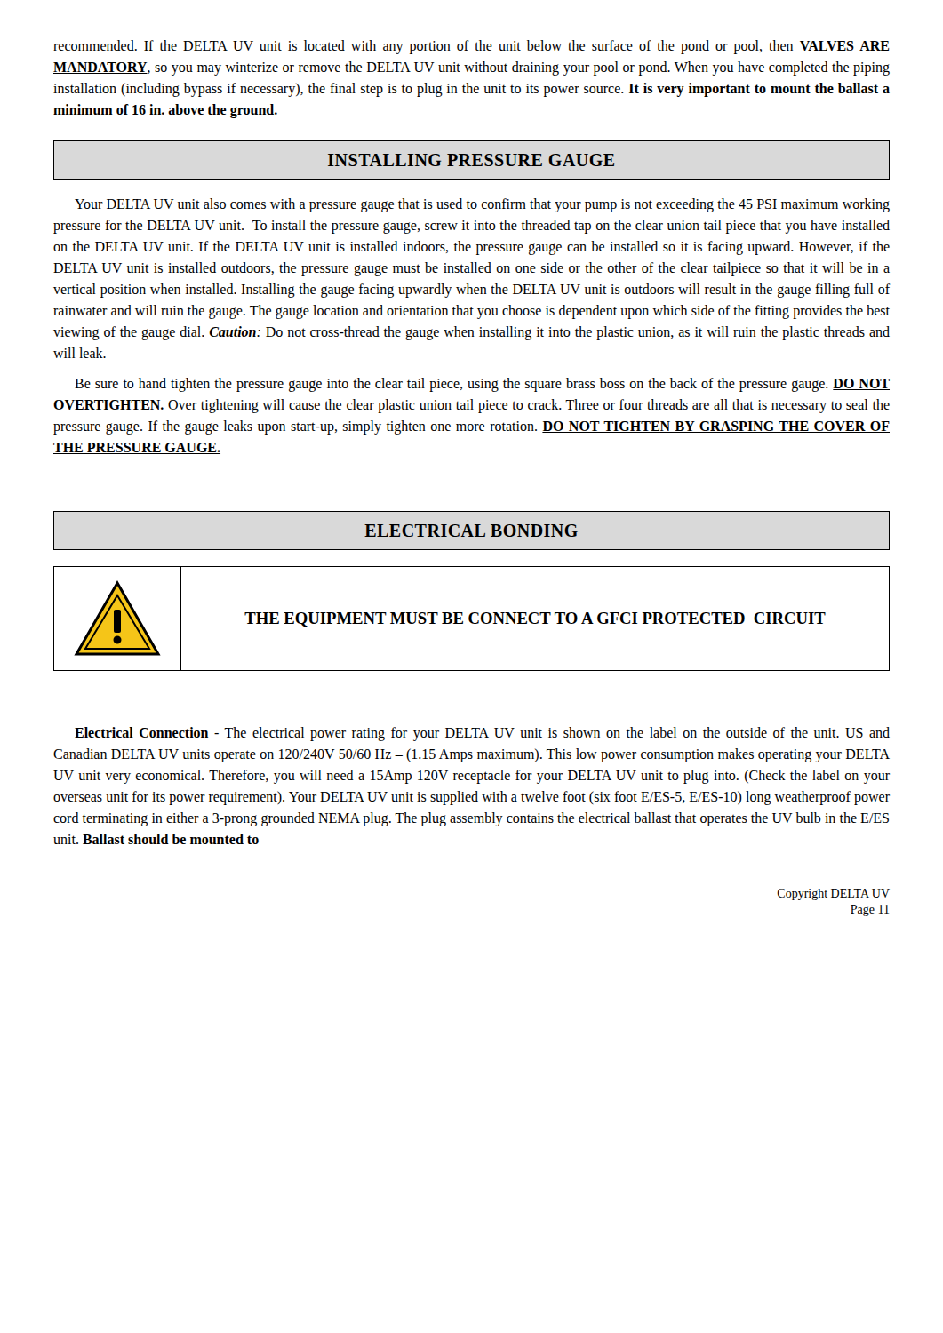recommended. If the DELTA UV unit is located with any portion of the unit below the surface of the pond or pool, then VALVES ARE MANDATORY, so you may winterize or remove the DELTA UV unit without draining your pool or pond. When you have completed the piping installation (including bypass if necessary), the final step is to plug in the unit to its power source. It is very important to mount the ballast a minimum of 16 in. above the ground.
INSTALLING PRESSURE GAUGE
Your DELTA UV unit also comes with a pressure gauge that is used to confirm that your pump is not exceeding the 45 PSI maximum working pressure for the DELTA UV unit. To install the pressure gauge, screw it into the threaded tap on the clear union tail piece that you have installed on the DELTA UV unit. If the DELTA UV unit is installed indoors, the pressure gauge can be installed so it is facing upward. However, if the DELTA UV unit is installed outdoors, the pressure gauge must be installed on one side or the other of the clear tailpiece so that it will be in a vertical position when installed. Installing the gauge facing upwardly when the DELTA UV unit is outdoors will result in the gauge filling full of rainwater and will ruin the gauge. The gauge location and orientation that you choose is dependent upon which side of the fitting provides the best viewing of the gauge dial. Caution: Do not cross-thread the gauge when installing it into the plastic union, as it will ruin the plastic threads and will leak.
Be sure to hand tighten the pressure gauge into the clear tail piece, using the square brass boss on the back of the pressure gauge. DO NOT OVERTIGHTEN. Over tightening will cause the clear plastic union tail piece to crack. Three or four threads are all that is necessary to seal the pressure gauge. If the gauge leaks upon start-up, simply tighten one more rotation. DO NOT TIGHTEN BY GRASPING THE COVER OF THE PRESSURE GAUGE.
ELECTRICAL BONDING
THE EQUIPMENT MUST BE CONNECT TO A GFCI PROTECTED CIRCUIT
Electrical Connection - The electrical power rating for your DELTA UV unit is shown on the label on the outside of the unit. US and Canadian DELTA UV units operate on 120/240V 50/60 Hz – (1.15 Amps maximum). This low power consumption makes operating your DELTA UV unit very economical. Therefore, you will need a 15Amp 120V receptacle for your DELTA UV unit to plug into. (Check the label on your overseas unit for its power requirement). Your DELTA UV unit is supplied with a twelve foot (six foot E/ES-5, E/ES-10) long weatherproof power cord terminating in either a 3-prong grounded NEMA plug. The plug assembly contains the electrical ballast that operates the UV bulb in the E/ES unit. Ballast should be mounted to
Copyright DELTA UV
Page 11